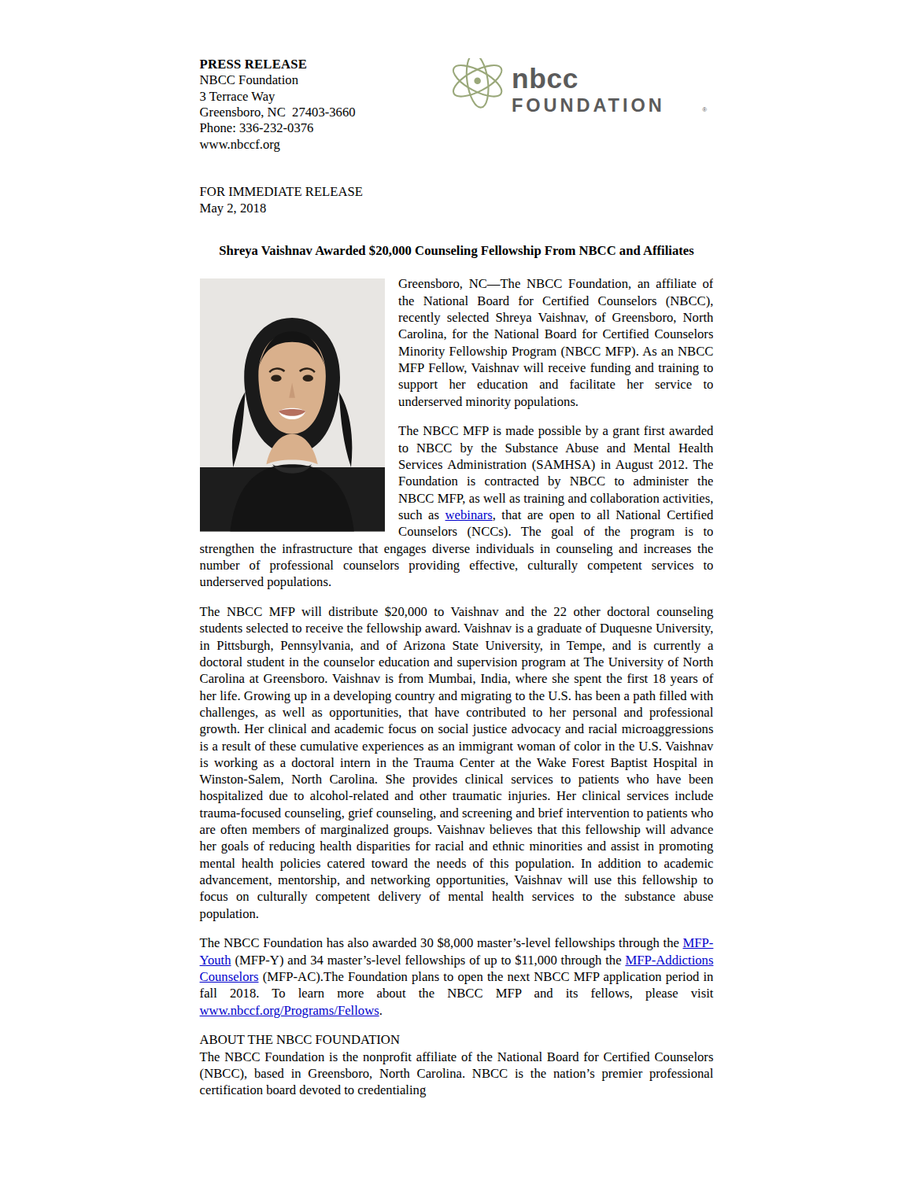PRESS RELEASE
NBCC Foundation
3 Terrace Way
Greensboro, NC 27403-3660
Phone: 336-232-0376
www.nbccf.org
nbcc FOUNDATION ®
FOR IMMEDIATE RELEASE
May 2, 2018
Shreya Vaishnav Awarded $20,000 Counseling Fellowship From NBCC and Affiliates
Greensboro, NC—The NBCC Foundation, an affiliate of the National Board for Certified Counselors (NBCC), recently selected Shreya Vaishnav, of Greensboro, North Carolina, for the National Board for Certified Counselors Minority Fellowship Program (NBCC MFP). As an NBCC MFP Fellow, Vaishnav will receive funding and training to support her education and facilitate her service to underserved minority populations.
The NBCC MFP is made possible by a grant first awarded to NBCC by the Substance Abuse and Mental Health Services Administration (SAMHSA) in August 2012. The Foundation is contracted by NBCC to administer the NBCC MFP, as well as training and collaboration activities, such as webinars, that are open to all National Certified Counselors (NCCs). The goal of the program is to strengthen the infrastructure that engages diverse individuals in counseling and increases the number of professional counselors providing effective, culturally competent services to underserved populations.
The NBCC MFP will distribute $20,000 to Vaishnav and the 22 other doctoral counseling students selected to receive the fellowship award. Vaishnav is a graduate of Duquesne University, in Pittsburgh, Pennsylvania, and of Arizona State University, in Tempe, and is currently a doctoral student in the counselor education and supervision program at The University of North Carolina at Greensboro. Vaishnav is from Mumbai, India, where she spent the first 18 years of her life. Growing up in a developing country and migrating to the U.S. has been a path filled with challenges, as well as opportunities, that have contributed to her personal and professional growth. Her clinical and academic focus on social justice advocacy and racial microaggressions is a result of these cumulative experiences as an immigrant woman of color in the U.S. Vaishnav is working as a doctoral intern in the Trauma Center at the Wake Forest Baptist Hospital in Winston-Salem, North Carolina. She provides clinical services to patients who have been hospitalized due to alcohol-related and other traumatic injuries. Her clinical services include trauma-focused counseling, grief counseling, and screening and brief intervention to patients who are often members of marginalized groups. Vaishnav believes that this fellowship will advance her goals of reducing health disparities for racial and ethnic minorities and assist in promoting mental health policies catered toward the needs of this population. In addition to academic advancement, mentorship, and networking opportunities, Vaishnav will use this fellowship to focus on culturally competent delivery of mental health services to the substance abuse population.
The NBCC Foundation has also awarded 30 $8,000 master’s-level fellowships through the MFP-Youth (MFP-Y) and 34 master’s-level fellowships of up to $11,000 through the MFP-Addictions Counselors (MFP-AC).The Foundation plans to open the next NBCC MFP application period in fall 2018. To learn more about the NBCC MFP and its fellows, please visit www.nbccf.org/Programs/Fellows.
About the NBCC Foundation
The NBCC Foundation is the nonprofit affiliate of the National Board for Certified Counselors (NBCC), based in Greensboro, North Carolina. NBCC is the nation’s premier professional certification board devoted to credentialing